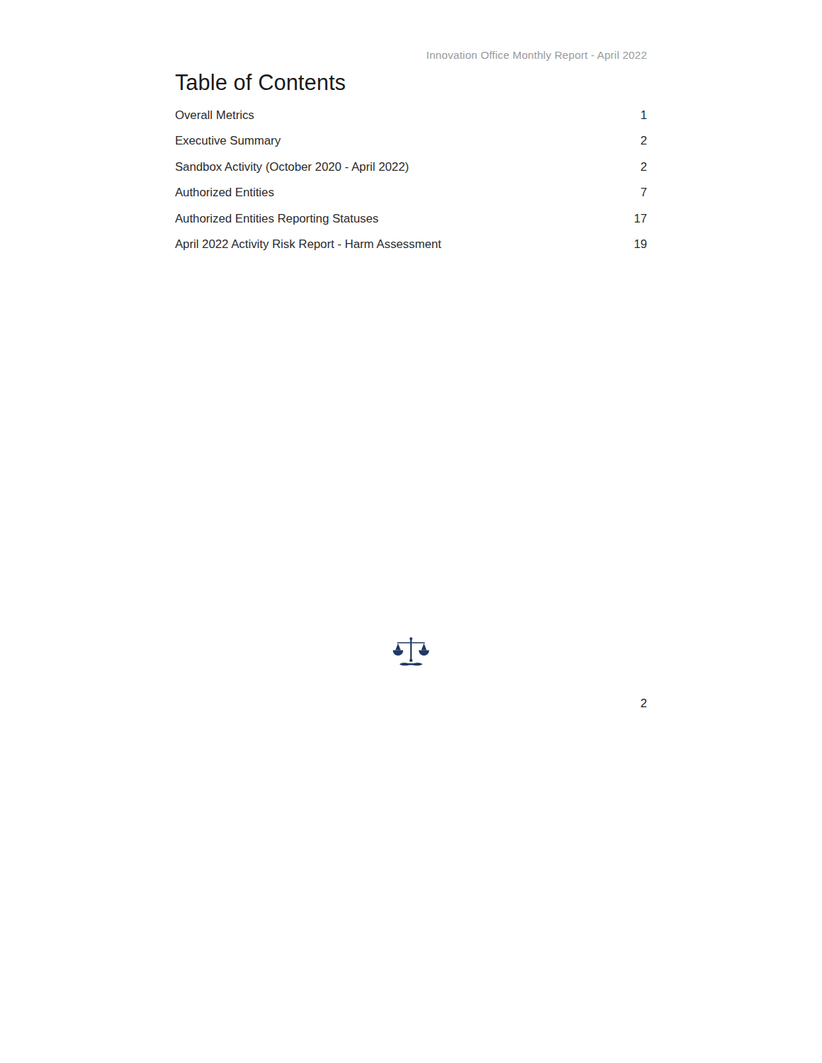Innovation Office Monthly Report - April 2022
Table of Contents
Overall Metrics 1
Executive Summary 2
Sandbox Activity (October 2020 - April 2022) 2
Authorized Entities 7
Authorized Entities Reporting Statuses 17
April 2022 Activity Risk Report - Harm Assessment 19
2